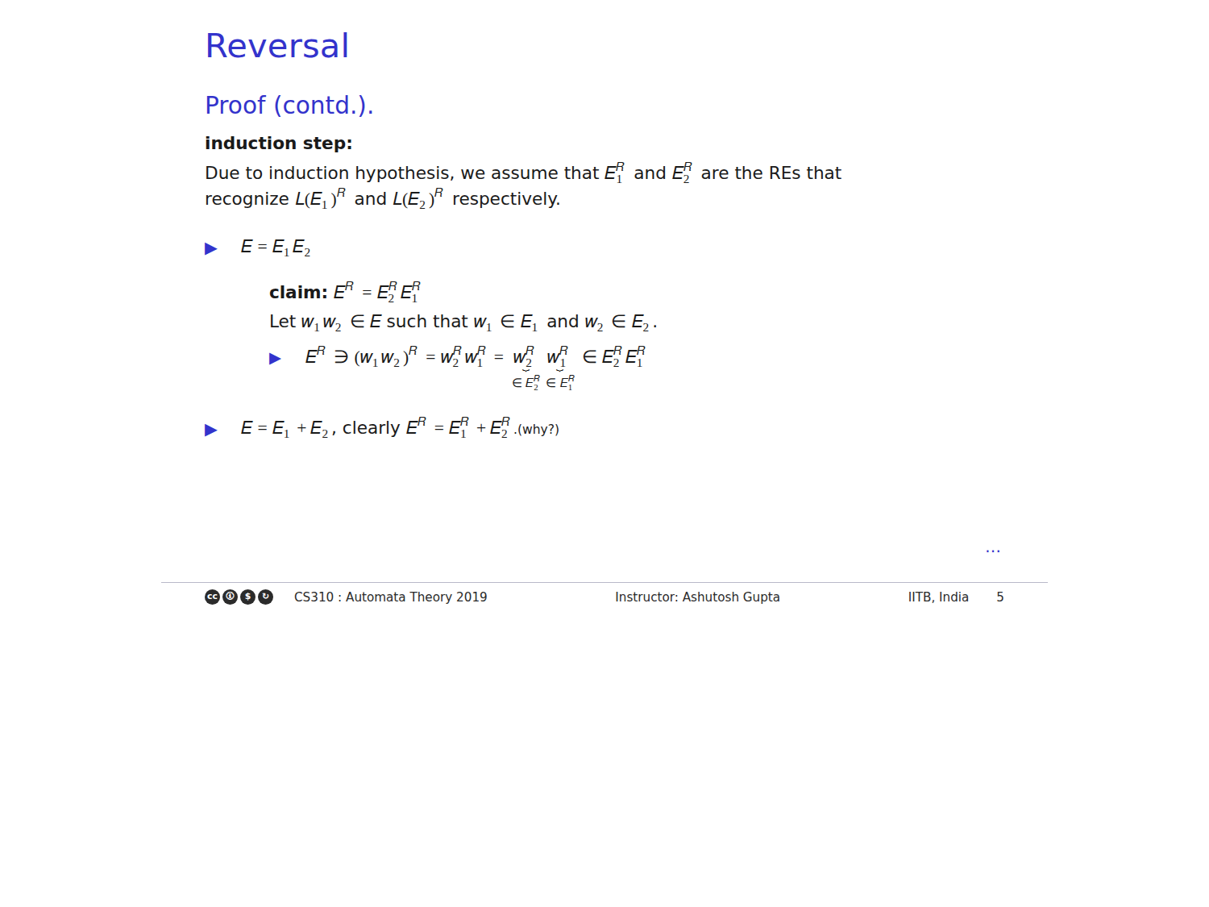Reversal
Proof (contd.).
induction step:
Due to induction hypothesis, we assume that E1R and E2R are the REs that recognize L(E1)R and L(E2)R respectively.
E=E1E2
claim: ER= E2R E1R
Let w1w2 ∈E such that w1∈E1 and w2∈E2 .
ER ∋ (w1w2) R = w2R w1R = w2R ⏟ ∈E2R w1R ⏟ ∈E1R ∈ E2R E1R
E=E1+E2 , clearly ER= E1R+ E2R .(why?)
…
cc🛈$↻ CS310 : Automata Theory 2019 Instructor: Ashutosh Gupta IITB, India 5